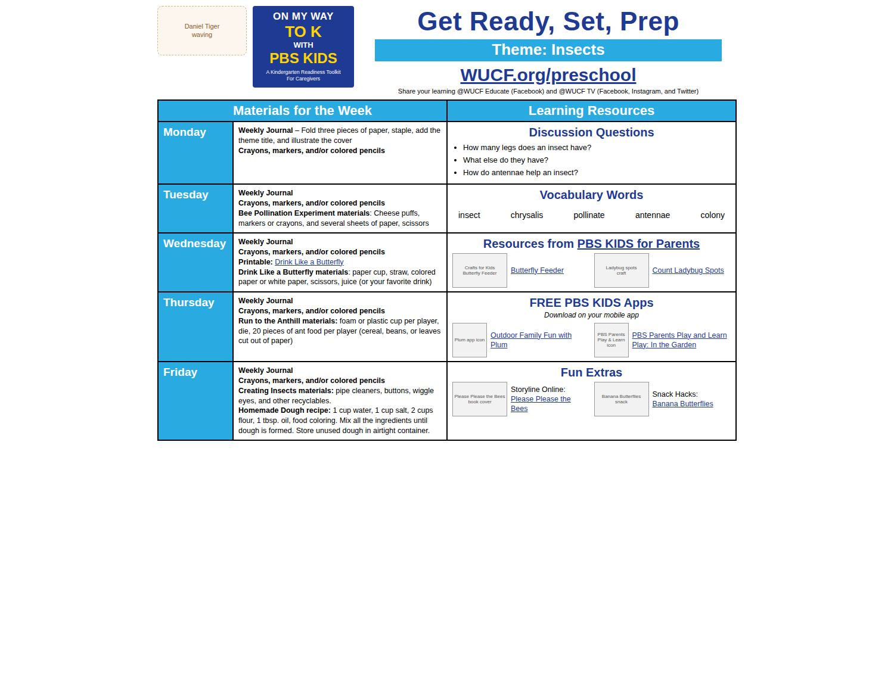Daniel Tiger
waving
ON MY WAY
TO K
WITH
PBS KIDS
A Kindergarten Readiness Toolkit
For Caregivers
Get Ready, Set, Prep
Theme: Insects
WUCF.org/preschool
Share your learning @WUCF Educate (Facebook) and @WUCF TV (Facebook, Instagram, and Twitter)
| Materials for the Week | Learning Resources |
| --- | --- |
| Monday | Weekly Journal – Fold three pieces of paper, staple, add the theme title, and illustrate the cover Crayons, markers, and/or colored pencils | Discussion Questions How many legs does an insect have? What else do they have? How do antennae help an insect? |
| Tuesday | Weekly Journal Crayons, markers, and/or colored pencils Bee Pollination Experiment materials : Cheese puffs, markers or crayons, and several sheets of paper, scissors | Vocabulary Words insect chrysalis pollinate antennae colony |
| Wednesday | Weekly Journal Crayons, markers, and/or colored pencils Printable: Drink Like a Butterfly Drink Like a Butterfly materials : paper cup, straw, colored paper or white paper, scissors, juice (or your favorite drink) | Resources from PBS KIDS for Parents Crafts for Kids Butterfly Feeder Butterfly Feeder Ladybug spots craft Count Ladybug Spots |
| Thursday | Weekly Journal Crayons, markers, and/or colored pencils Run to the Anthill materials: foam or plastic cup per player, die, 20 pieces of ant food per player (cereal, beans, or leaves cut out of paper) | FREE PBS KIDS Apps Download on your mobile app Plum app icon Outdoor Family Fun with Plum PBS Parents Play & Learn icon PBS Parents Play and Learn Play: In the Garden |
| Friday | Weekly Journal Crayons, markers, and/or colored pencils Creating Insects materials: pipe cleaners, buttons, wiggle eyes, and other recyclables. Homemade Dough recipe: 1 cup water, 1 cup salt, 2 cups flour, 1 tbsp. oil, food coloring. Mix all the ingredients until dough is formed. Store unused dough in airtight container. | Fun Extras Please Please the Bees book cover Storyline Online: Please Please the Bees Banana Butterflies snack Snack Hacks: Banana Butterflies |